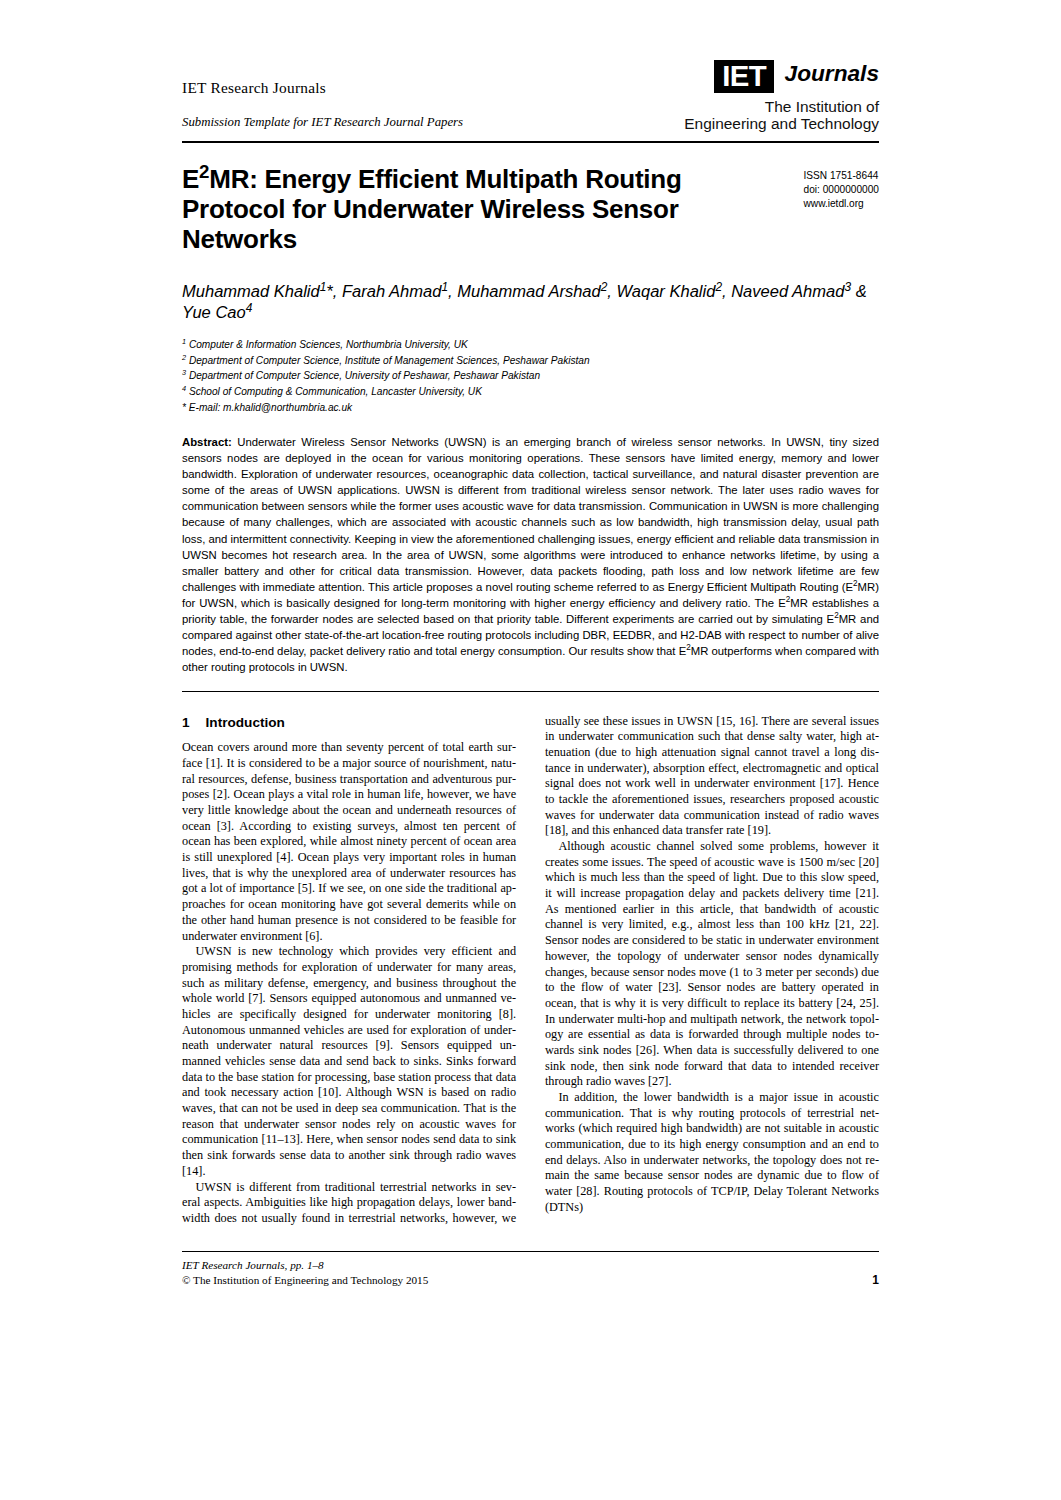IET Research Journals
Submission Template for IET Research Journal Papers
IET Journals
The Institution of Engineering and Technology
E2MR: Energy Efficient Multipath Routing Protocol for Underwater Wireless Sensor Networks
ISSN 1751-8644
doi: 0000000000
www.ietdl.org
Muhammad Khalid1*, Farah Ahmad1, Muhammad Arshad2, Waqar Khalid2, Naveed Ahmad3 & Yue Cao4
1 Computer & Information Sciences, Northumbria University, UK
2 Department of Computer Science, Institute of Management Sciences, Peshawar Pakistan
3 Department of Computer Science, University of Peshawar, Peshawar Pakistan
4 School of Computing & Communication, Lancaster University, UK
* E-mail: m.khalid@northumbria.ac.uk
Abstract: Underwater Wireless Sensor Networks (UWSN) is an emerging branch of wireless sensor networks. In UWSN, tiny sized sensors nodes are deployed in the ocean for various monitoring operations. These sensors have limited energy, memory and lower bandwidth. Exploration of underwater resources, oceanographic data collection, tactical surveillance, and natural disaster prevention are some of the areas of UWSN applications. UWSN is different from traditional wireless sensor network. The later uses radio waves for communication between sensors while the former uses acoustic wave for data transmission. Communication in UWSN is more challenging because of many challenges, which are associated with acoustic channels such as low bandwidth, high transmission delay, usual path loss, and intermittent connectivity. Keeping in view the aforementioned challenging issues, energy efficient and reliable data transmission in UWSN becomes hot research area. In the area of UWSN, some algorithms were introduced to enhance networks lifetime, by using a smaller battery and other for critical data transmission. However, data packets flooding, path loss and low network lifetime are few challenges with immediate attention. This article proposes a novel routing scheme referred to as Energy Efficient Multipath Routing (E2MR) for UWSN, which is basically designed for long-term monitoring with higher energy efficiency and delivery ratio. The E2MR establishes a priority table, the forwarder nodes are selected based on that priority table. Different experiments are carried out by simulating E2MR and compared against other state-of-the-art location-free routing protocols including DBR, EEDBR, and H2-DAB with respect to number of alive nodes, end-to-end delay, packet delivery ratio and total energy consumption. Our results show that E2MR outperforms when compared with other routing protocols in UWSN.
1 Introduction
Ocean covers around more than seventy percent of total earth surface [1]. It is considered to be a major source of nourishment, natural resources, defense, business transportation and adventurous purposes [2]. Ocean plays a vital role in human life, however, we have very little knowledge about the ocean and underneath resources of ocean [3]. According to existing surveys, almost ten percent of ocean has been explored, while almost ninety percent of ocean area is still unexplored [4]. Ocean plays very important roles in human lives, that is why the unexplored area of underwater resources has got a lot of importance [5]. If we see, on one side the traditional approaches for ocean monitoring have got several demerits while on the other hand human presence is not considered to be feasible for underwater environment [6].
UWSN is new technology which provides very efficient and promising methods for exploration of underwater for many areas, such as military defense, emergency, and business throughout the whole world [7]. Sensors equipped autonomous and unmanned vehicles are specifically designed for underwater monitoring [8]. Autonomous unmanned vehicles are used for exploration of underneath underwater natural resources [9]. Sensors equipped unmanned vehicles sense data and send back to sinks. Sinks forward data to the base station for processing, base station process that data and took necessary action [10]. Although WSN is based on radio waves, that can not be used in deep sea communication. That is the reason that underwater sensor nodes rely on acoustic waves for communication [11–13]. Here, when sensor nodes send data to sink then sink forwards sense data to another sink through radio waves [14].
UWSN is different from traditional terrestrial networks in several aspects. Ambiguities like high propagation delays, lower bandwidth does not usually found in terrestrial networks, however, we usually see these issues in UWSN [15, 16]. There are several issues in underwater communication such that dense salty water, high attenuation (due to high attenuation signal cannot travel a long distance in underwater), absorption effect, electromagnetic and optical signal does not work well in underwater environment [17]. Hence to tackle the aforementioned issues, researchers proposed acoustic waves for underwater data communication instead of radio waves [18], and this enhanced data transfer rate [19].
Although acoustic channel solved some problems, however it creates some issues. The speed of acoustic wave is 1500 m/sec [20] which is much less than the speed of light. Due to this slow speed, it will increase propagation delay and packets delivery time [21]. As mentioned earlier in this article, that bandwidth of acoustic channel is very limited, e.g., almost less than 100 kHz [21, 22]. Sensor nodes are considered to be static in underwater environment however, the topology of underwater sensor nodes dynamically changes, because sensor nodes move (1 to 3 meter per seconds) due to the flow of water [23]. Sensor nodes are battery operated in ocean, that is why it is very difficult to replace its battery [24, 25]. In underwater multi-hop and multipath network, the network topology are essential as data is forwarded through multiple nodes towards sink nodes [26]. When data is successfully delivered to one sink node, then sink node forward that data to intended receiver through radio waves [27].
In addition, the lower bandwidth is a major issue in acoustic communication. That is why routing protocols of terrestrial networks (which required high bandwidth) are not suitable in acoustic communication, due to its high energy consumption and an end to end delays. Also in underwater networks, the topology does not remain the same because sensor nodes are dynamic due to flow of water [28]. Routing protocols of TCP/IP, Delay Tolerant Networks (DTNs)
IET Research Journals, pp. 1–8
© The Institution of Engineering and Technology 2015
1